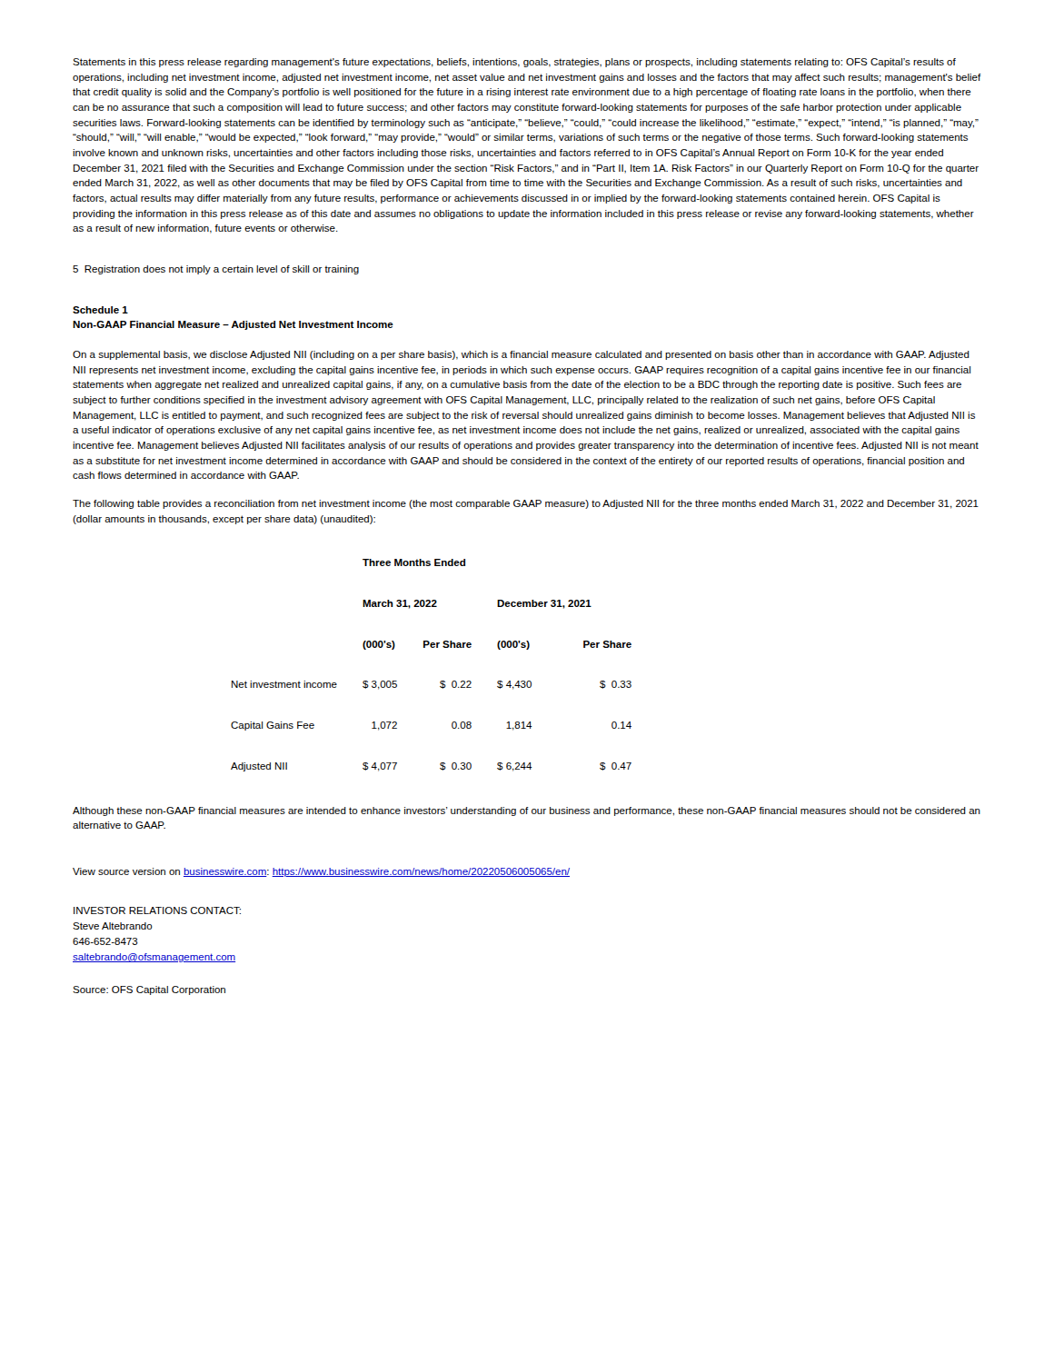Statements in this press release regarding management's future expectations, beliefs, intentions, goals, strategies, plans or prospects, including statements relating to: OFS Capital’s results of operations, including net investment income, adjusted net investment income, net asset value and net investment gains and losses and the factors that may affect such results; management's belief that credit quality is solid and the Company’s portfolio is well positioned for the future in a rising interest rate environment due to a high percentage of floating rate loans in the portfolio, when there can be no assurance that such a composition will lead to future success; and other factors may constitute forward-looking statements for purposes of the safe harbor protection under applicable securities laws. Forward-looking statements can be identified by terminology such as “anticipate,” “believe,” “could,” “could increase the likelihood,” “estimate,” “expect,” “intend,” “is planned,” “may,” “should,” “will,” “will enable,” “would be expected,” “look forward,” “may provide,” “would” or similar terms, variations of such terms or the negative of those terms. Such forward-looking statements involve known and unknown risks, uncertainties and other factors including those risks, uncertainties and factors referred to in OFS Capital’s Annual Report on Form 10-K for the year ended December 31, 2021 filed with the Securities and Exchange Commission under the section “Risk Factors,” and in “Part II, Item 1A. Risk Factors” in our Quarterly Report on Form 10-Q for the quarter ended March 31, 2022, as well as other documents that may be filed by OFS Capital from time to time with the Securities and Exchange Commission. As a result of such risks, uncertainties and factors, actual results may differ materially from any future results, performance or achievements discussed in or implied by the forward-looking statements contained herein. OFS Capital is providing the information in this press release as of this date and assumes no obligations to update the information included in this press release or revise any forward-looking statements, whether as a result of new information, future events or otherwise.
5 Registration does not imply a certain level of skill or training
Schedule 1
Non-GAAP Financial Measure – Adjusted Net Investment Income
On a supplemental basis, we disclose Adjusted NII (including on a per share basis), which is a financial measure calculated and presented on basis other than in accordance with GAAP. Adjusted NII represents net investment income, excluding the capital gains incentive fee, in periods in which such expense occurs. GAAP requires recognition of a capital gains incentive fee in our financial statements when aggregate net realized and unrealized capital gains, if any, on a cumulative basis from the date of the election to be a BDC through the reporting date is positive. Such fees are subject to further conditions specified in the investment advisory agreement with OFS Capital Management, LLC, principally related to the realization of such net gains, before OFS Capital Management, LLC is entitled to payment, and such recognized fees are subject to the risk of reversal should unrealized gains diminish to become losses. Management believes that Adjusted NII is a useful indicator of operations exclusive of any net capital gains incentive fee, as net investment income does not include the net gains, realized or unrealized, associated with the capital gains incentive fee. Management believes Adjusted NII facilitates analysis of our results of operations and provides greater transparency into the determination of incentive fees. Adjusted NII is not meant as a substitute for net investment income determined in accordance with GAAP and should be considered in the context of the entirety of our reported results of operations, financial position and cash flows determined in accordance with GAAP.
The following table provides a reconciliation from net investment income (the most comparable GAAP measure) to Adjusted NII for the three months ended March 31, 2022 and December 31, 2021 (dollar amounts in thousands, except per share data) (unaudited):
| | Three Months Ended |
| | March 31, 2022 | December 31, 2021 |
| | (000's) | Per Share | (000's) | Per Share |
| Net investment income | $ 3,005 | $ 0.22 | $ 4,430 | | $ 0.33 |
| Capital Gains Fee | 1,072 | 0.08 | 1,814 | | 0.14 |
| Adjusted NII | $ 4,077 | $ 0.30 | $ 6,244 | | $ 0.47 |
Although these non-GAAP financial measures are intended to enhance investors’ understanding of our business and performance, these non-GAAP financial measures should not be considered an alternative to GAAP.
View source version on businesswire.com: https://www.businesswire.com/news/home/20220506005065/en/
INVESTOR RELATIONS CONTACT:
Steve Altebrando
646-652-8473
saltebrando@ofsmanagement.com
Source: OFS Capital Corporation